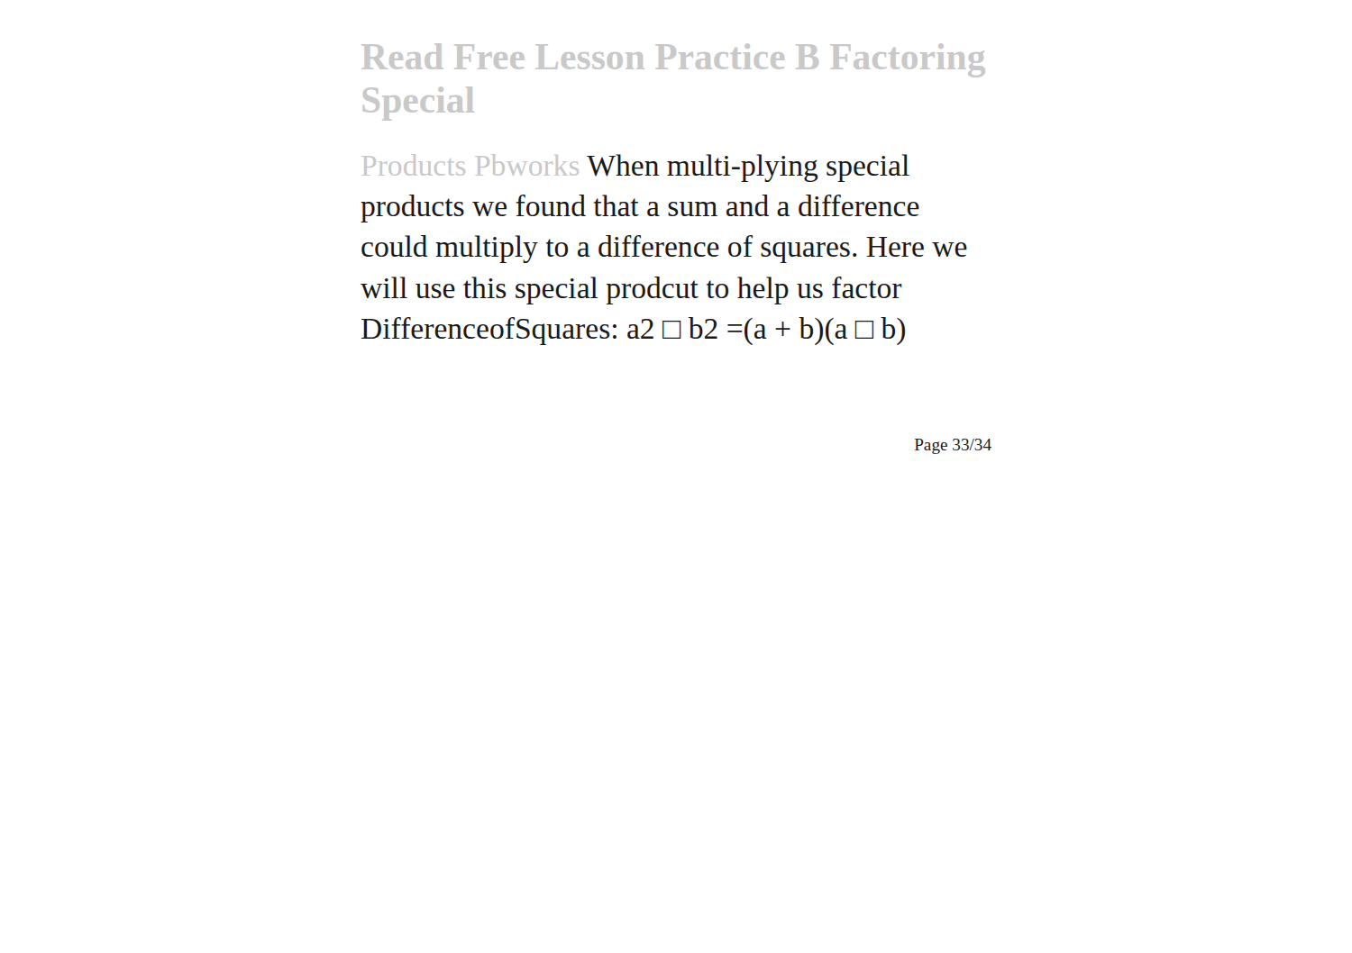Read Free Lesson Practice B Factoring Special
Products Pbworks When multi-plying special products we found that a sum and a difference could multiply to a difference of squares. Here we will use this special prodcut to help us factor DifferenceofSquares: a2 □ b2 =(a + b)(a □ b)
Page 33/34